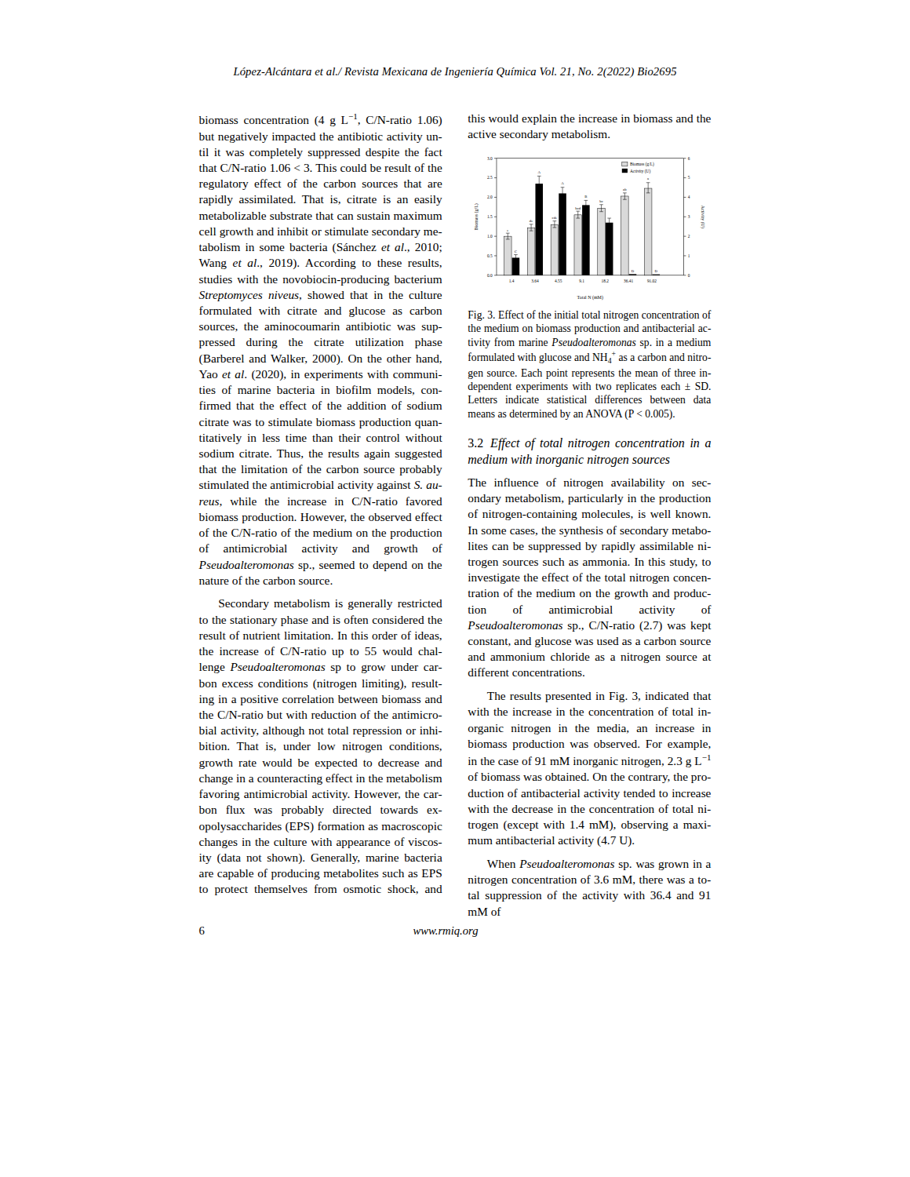López-Alcántara et al./ Revista Mexicana de Ingeniería Química Vol. 21, No. 2(2022) Bio2695
biomass concentration (4 g L−1, C/N-ratio 1.06) but negatively impacted the antibiotic activity until it was completely suppressed despite the fact that C/N-ratio 1.06 < 3. This could be result of the regulatory effect of the carbon sources that are rapidly assimilated. That is, citrate is an easily metabolizable substrate that can sustain maximum cell growth and inhibit or stimulate secondary metabolism in some bacteria (Sánchez et al., 2010; Wang et al., 2019). According to these results, studies with the novobiocin-producing bacterium Streptomyces niveus, showed that in the culture formulated with citrate and glucose as carbon sources, the aminocoumarin antibiotic was suppressed during the citrate utilization phase (Barberel and Walker, 2000). On the other hand, Yao et al. (2020), in experiments with communities of marine bacteria in biofilm models, confirmed that the effect of the addition of sodium citrate was to stimulate biomass production quantitatively in less time than their control without sodium citrate. Thus, the results again suggested that the limitation of the carbon source probably stimulated the antimicrobial activity against S. aureus, while the increase in C/N-ratio favored biomass production. However, the observed effect of the C/N-ratio of the medium on the production of antimicrobial activity and growth of Pseudoalteromonas sp., seemed to depend on the nature of the carbon source.
Secondary metabolism is generally restricted to the stationary phase and is often considered the result of nutrient limitation. In this order of ideas, the increase of C/N-ratio up to 55 would challenge Pseudoalteromonas sp to grow under carbon excess conditions (nitrogen limiting), resulting in a positive correlation between biomass and the C/N-ratio but with reduction of the antimicrobial activity, although not total repression or inhibition. That is, under low nitrogen conditions, growth rate would be expected to decrease and change in a counteracting effect in the metabolism favoring antimicrobial activity. However, the carbon flux was probably directed towards exopolysaccharides (EPS) formation as macroscopic changes in the culture with appearance of viscosity (data not shown). Generally, marine bacteria are capable of producing metabolites such as EPS to protect themselves from osmotic shock, and this would explain the increase in biomass and the active secondary metabolism.
0.0 0.5 1.0 1.5 2.0 2.5 3.0 0 1 2 3 4 5 6 Biomass (g/L) Activity (U) Total N (mM) Biomass (g/L) Activity (U) e C 1.4 de A 3.64 cde A 4.55 bcd B 9.1 bc BC 18.2 ab D 36.41 a D 91.02
Fig. 3. Effect of the initial total nitrogen concentration of the medium on biomass production and antibacterial activity from marine Pseudoalteromonas sp. in a medium formulated with glucose and NH4+ as a carbon and nitrogen source. Each point represents the mean of three independent experiments with two replicates each ± SD. Letters indicate statistical differences between data means as determined by an ANOVA (P < 0.005).
3.2 Effect of total nitrogen concentration in a medium with inorganic nitrogen sources
The influence of nitrogen availability on secondary metabolism, particularly in the production of nitrogen-containing molecules, is well known. In some cases, the synthesis of secondary metabolites can be suppressed by rapidly assimilable nitrogen sources such as ammonia. In this study, to investigate the effect of the total nitrogen concentration of the medium on the growth and production of antimicrobial activity of Pseudoalteromonas sp., C/N-ratio (2.7) was kept constant, and glucose was used as a carbon source and ammonium chloride as a nitrogen source at different concentrations.
The results presented in Fig. 3, indicated that with the increase in the concentration of total inorganic nitrogen in the media, an increase in biomass production was observed. For example, in the case of 91 mM inorganic nitrogen, 2.3 g L−1 of biomass was obtained. On the contrary, the production of antibacterial activity tended to increase with the decrease in the concentration of total nitrogen (except with 1.4 mM), observing a maximum antibacterial activity (4.7 U).
When Pseudoalteromonas sp. was grown in a nitrogen concentration of 3.6 mM, there was a total suppression of the activity with 36.4 and 91 mM of
6
www.rmiq.org